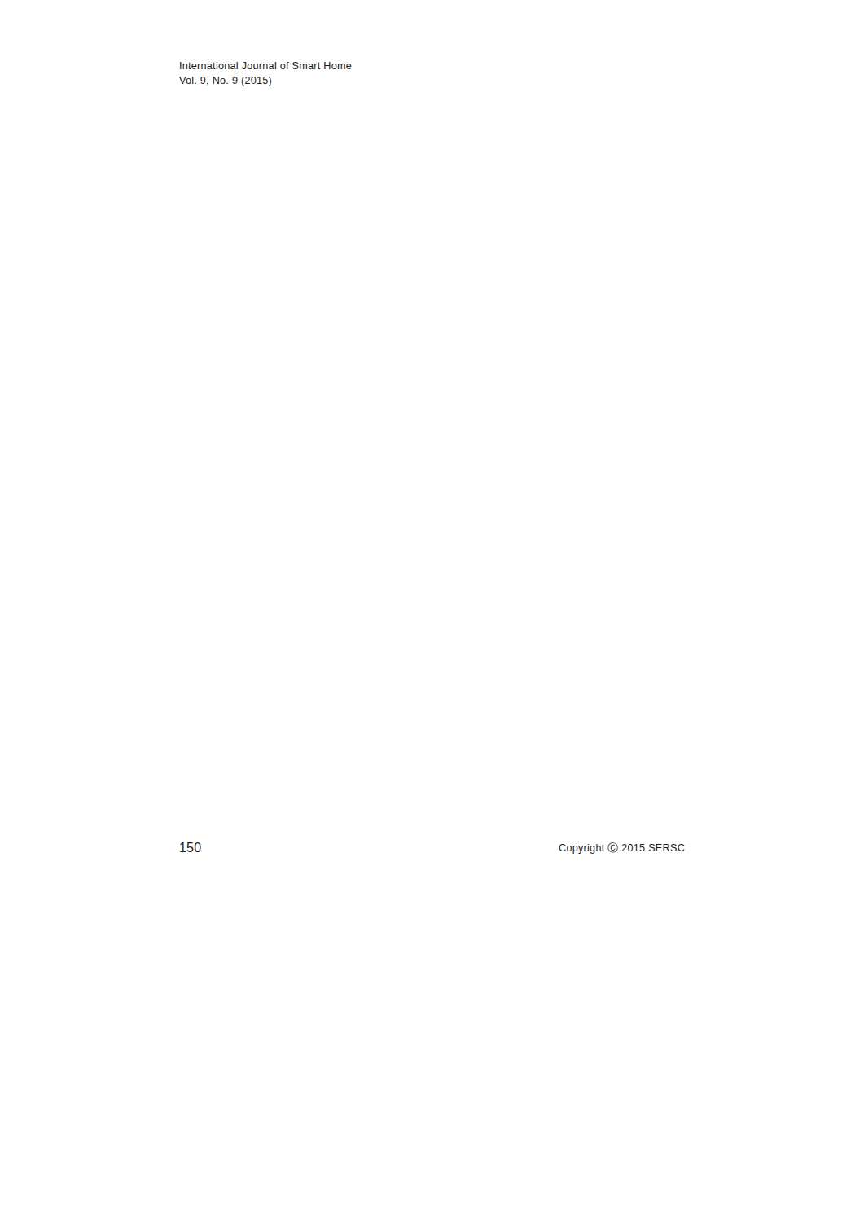International Journal of Smart Home Vol. 9, No. 9 (2015)
150 Copyright Ⓒ 2015 SERSC